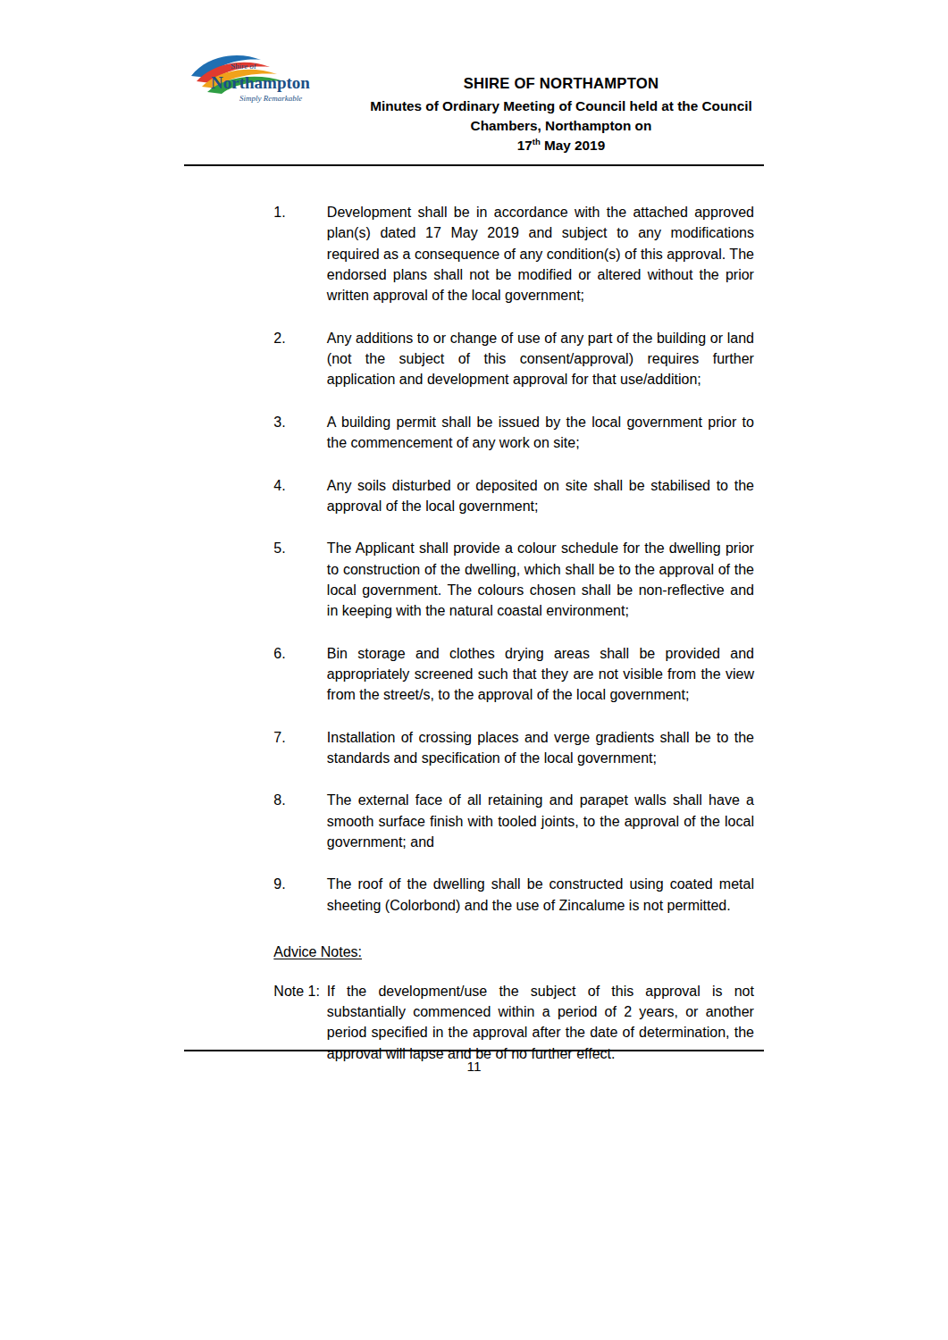Shire of Northampton Simply Remarkable
SHIRE OF NORTHAMPTON
Minutes of Ordinary Meeting of Council held at the Council Chambers, Northampton on 17th May 2019
1. Development shall be in accordance with the attached approved plan(s) dated 17 May 2019 and subject to any modifications required as a consequence of any condition(s) of this approval. The endorsed plans shall not be modified or altered without the prior written approval of the local government;
2. Any additions to or change of use of any part of the building or land (not the subject of this consent/approval) requires further application and development approval for that use/addition;
3. A building permit shall be issued by the local government prior to the commencement of any work on site;
4. Any soils disturbed or deposited on site shall be stabilised to the approval of the local government;
5. The Applicant shall provide a colour schedule for the dwelling prior to construction of the dwelling, which shall be to the approval of the local government. The colours chosen shall be non-reflective and in keeping with the natural coastal environment;
6. Bin storage and clothes drying areas shall be provided and appropriately screened such that they are not visible from the view from the street/s, to the approval of the local government;
7. Installation of crossing places and verge gradients shall be to the standards and specification of the local government;
8. The external face of all retaining and parapet walls shall have a smooth surface finish with tooled joints, to the approval of the local government; and
9. The roof of the dwelling shall be constructed using coated metal sheeting (Colorbond) and the use of Zincalume is not permitted.
Advice Notes:
Note 1: If the development/use the subject of this approval is not substantially commenced within a period of 2 years, or another period specified in the approval after the date of determination, the approval will lapse and be of no further effect.
11